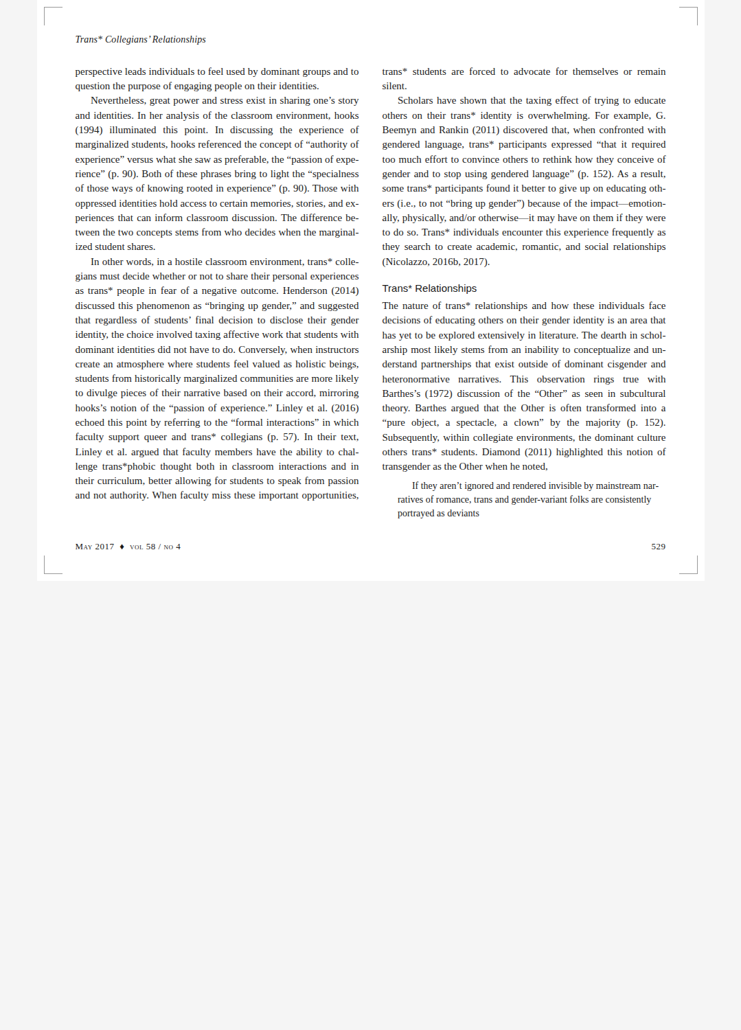Trans* Collegians’ Relationships
perspective leads individuals to feel used by dominant groups and to question the purpose of engaging people on their identities.
Nevertheless, great power and stress exist in sharing one’s story and identities. In her analysis of the classroom environment, hooks (1994) illuminated this point. In discussing the experience of marginalized students, hooks referenced the concept of “authority of experience” versus what she saw as preferable, the “passion of experience” (p. 90). Both of these phrases bring to light the “specialness of those ways of knowing rooted in experience” (p. 90). Those with oppressed identities hold access to certain memories, stories, and experiences that can inform classroom discussion. The difference between the two concepts stems from who decides when the marginalized student shares.
In other words, in a hostile classroom environment, trans* collegians must decide whether or not to share their personal experiences as trans* people in fear of a negative outcome. Henderson (2014) discussed this phenomenon as “bringing up gender,” and suggested that regardless of students’ final decision to disclose their gender identity, the choice involved taxing affective work that students with dominant identities did not have to do. Conversely, when instructors create an atmosphere where students feel valued as holistic beings, students from historically marginalized communities are more likely to divulge pieces of their narrative based on their accord, mirroring hooks’s notion of the “passion of experience.” Linley et al. (2016) echoed this point by referring to the “formal interactions” in which faculty support queer and trans* collegians (p. 57). In their text, Linley et al. argued that faculty members have the ability to challenge trans*phobic thought both in classroom interactions and in their curriculum, better allowing for students to speak from passion and not authority. When faculty miss these important opportunities, trans* students are forced to advocate for themselves or remain silent.
Scholars have shown that the taxing effect of trying to educate others on their trans* identity is overwhelming. For example, G. Beemyn and Rankin (2011) discovered that, when confronted with gendered language, trans* participants expressed “that it required too much effort to convince others to rethink how they conceive of gender and to stop using gendered language” (p. 152). As a result, some trans* participants found it better to give up on educating others (i.e., to not “bring up gender”) because of the impact—emotionally, physically, and/or otherwise—it may have on them if they were to do so. Trans* individuals encounter this experience frequently as they search to create academic, romantic, and social relationships (Nicolazzo, 2016b, 2017).
Trans* Relationships
The nature of trans* relationships and how these individuals face decisions of educating others on their gender identity is an area that has yet to be explored extensively in literature. The dearth in scholarship most likely stems from an inability to conceptualize and understand partnerships that exist outside of dominant cisgender and heteronormative narratives. This observation rings true with Barthes’s (1972) discussion of the “Other” as seen in subcultural theory. Barthes argued that the Other is often transformed into a “pure object, a spectacle, a clown” by the majority (p. 152). Subsequently, within collegiate environments, the dominant culture others trans* students. Diamond (2011) highlighted this notion of transgender as the Other when he noted,
If they aren’t ignored and rendered invisible by mainstream narratives of romance, trans and gender-variant folks are consistently portrayed as deviants
May 2017 ♦ vol 58 / no 4 529